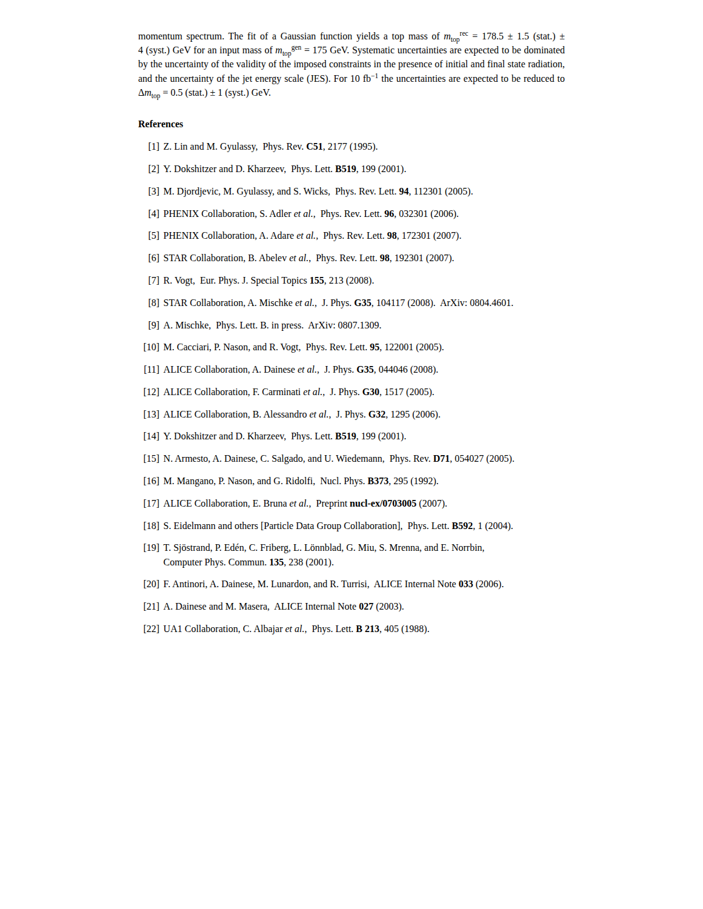momentum spectrum. The fit of a Gaussian function yields a top mass of mtoprec = 178.5 ± 1.5 (stat.) ± 4 (syst.) GeV for an input mass of mtopgen = 175 GeV. Systematic uncertainties are expected to be dominated by the uncertainty of the validity of the imposed constraints in the presence of initial and final state radiation, and the uncertainty of the jet energy scale (JES). For 10 fb−1 the uncertainties are expected to be reduced to Δmtop = 0.5 (stat.) ± 1 (syst.) GeV.
References
[1] Z. Lin and M. Gyulassy, Phys. Rev. C51, 2177 (1995).
[2] Y. Dokshitzer and D. Kharzeev, Phys. Lett. B519, 199 (2001).
[3] M. Djordjevic, M. Gyulassy, and S. Wicks, Phys. Rev. Lett. 94, 112301 (2005).
[4] PHENIX Collaboration, S. Adler et al., Phys. Rev. Lett. 96, 032301 (2006).
[5] PHENIX Collaboration, A. Adare et al., Phys. Rev. Lett. 98, 172301 (2007).
[6] STAR Collaboration, B. Abelev et al., Phys. Rev. Lett. 98, 192301 (2007).
[7] R. Vogt, Eur. Phys. J. Special Topics 155, 213 (2008).
[8] STAR Collaboration, A. Mischke et al., J. Phys. G35, 104117 (2008). ArXiv: 0804.4601.
[9] A. Mischke, Phys. Lett. B. in press. ArXiv: 0807.1309.
[10] M. Cacciari, P. Nason, and R. Vogt, Phys. Rev. Lett. 95, 122001 (2005).
[11] ALICE Collaboration, A. Dainese et al., J. Phys. G35, 044046 (2008).
[12] ALICE Collaboration, F. Carminati et al., J. Phys. G30, 1517 (2005).
[13] ALICE Collaboration, B. Alessandro et al., J. Phys. G32, 1295 (2006).
[14] Y. Dokshitzer and D. Kharzeev, Phys. Lett. B519, 199 (2001).
[15] N. Armesto, A. Dainese, C. Salgado, and U. Wiedemann, Phys. Rev. D71, 054027 (2005).
[16] M. Mangano, P. Nason, and G. Ridolfi, Nucl. Phys. B373, 295 (1992).
[17] ALICE Collaboration, E. Bruna et al., Preprint nucl-ex/0703005 (2007).
[18] S. Eidelmann and others [Particle Data Group Collaboration], Phys. Lett. B592, 1 (2004).
[19] T. Sjöstrand, P. Edén, C. Friberg, L. Lönnblad, G. Miu, S. Mrenna, and E. Norrbin,
Computer Phys. Commun. 135, 238 (2001).
[20] F. Antinori, A. Dainese, M. Lunardon, and R. Turrisi, ALICE Internal Note 033 (2006).
[21] A. Dainese and M. Masera, ALICE Internal Note 027 (2003).
[22] UA1 Collaboration, C. Albajar et al., Phys. Lett. B 213, 405 (1988).